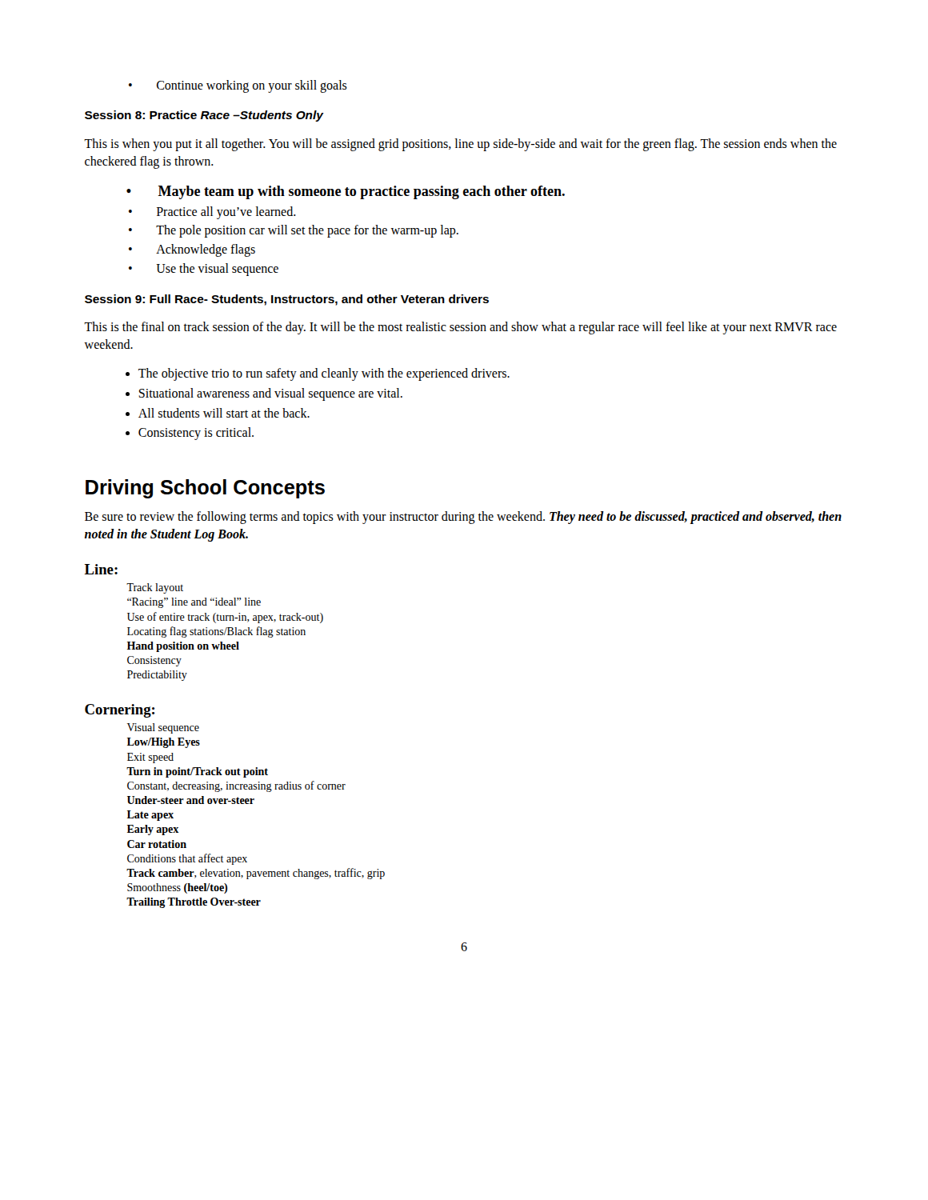Continue working on your skill goals
Session 8: Practice Race –Students Only
This is when you put it all together. You will be assigned grid positions, line up side-by-side and wait for the green flag. The session ends when the checkered flag is thrown.
Maybe team up with someone to practice passing each other often.
Practice all you’ve learned.
The pole position car will set the pace for the warm-up lap.
Acknowledge flags
Use the visual sequence
Session 9: Full Race- Students, Instructors, and other Veteran drivers
This is the final on track session of the day. It will be the most realistic session and show what a regular race will feel like at your next RMVR race weekend.
The objective trio to run safety and cleanly with the experienced drivers.
Situational awareness and visual sequence are vital.
All students will start at the back.
Consistency is critical.
Driving School Concepts
Be sure to review the following terms and topics with your instructor during the weekend. They need to be discussed, practiced and observed, then noted in the Student Log Book.
Line:
Track layout
“Racing” line and “ideal” line
Use of entire track (turn-in, apex, track-out)
Locating flag stations/Black flag station
Hand position on wheel
Consistency
Predictability
Cornering:
Visual sequence
Low/High Eyes
Exit speed
Turn in point/Track out point
Constant, decreasing, increasing radius of corner
Under-steer and over-steer
Late apex
Early apex
Car rotation
Conditions that affect apex
Track camber, elevation, pavement changes, traffic, grip
Smoothness (heel/toe)
Trailing Throttle Over-steer
6